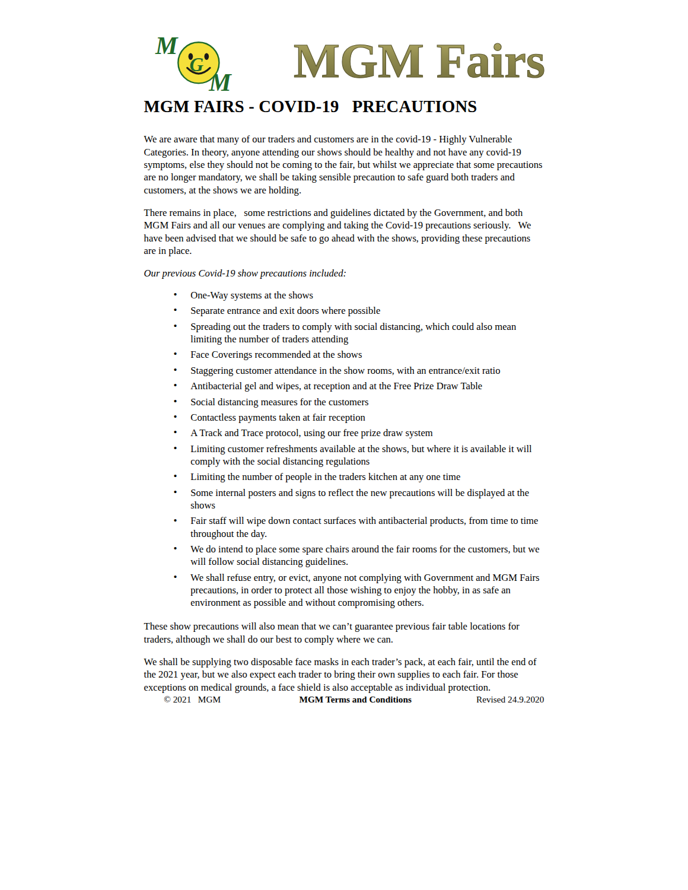M M G
MGM Fairs
MGM FAIRS - COVID-19 PRECAUTIONS
We are aware that many of our traders and customers are in the covid-19 - Highly Vulnerable Categories. In theory, anyone attending our shows should be healthy and not have any covid-19 symptoms, else they should not be coming to the fair, but whilst we appreciate that some precautions are no longer mandatory, we shall be taking sensible precaution to safe guard both traders and customers, at the shows we are holding.
There remains in place, some restrictions and guidelines dictated by the Government, and both MGM Fairs and all our venues are complying and taking the Covid-19 precautions seriously. We have been advised that we should be safe to go ahead with the shows, providing these precautions are in place.
Our previous Covid-19 show precautions included:
One-Way systems at the shows
Separate entrance and exit doors where possible
Spreading out the traders to comply with social distancing, which could also mean limiting the number of traders attending
Face Coverings recommended at the shows
Staggering customer attendance in the show rooms, with an entrance/exit ratio
Antibacterial gel and wipes, at reception and at the Free Prize Draw Table
Social distancing measures for the customers
Contactless payments taken at fair reception
A Track and Trace protocol, using our free prize draw system
Limiting customer refreshments available at the shows, but where it is available it will comply with the social distancing regulations
Limiting the number of people in the traders kitchen at any one time
Some internal posters and signs to reflect the new precautions will be displayed at the shows
Fair staff will wipe down contact surfaces with antibacterial products, from time to time throughout the day.
We do intend to place some spare chairs around the fair rooms for the customers, but we will follow social distancing guidelines.
We shall refuse entry, or evict, anyone not complying with Government and MGM Fairs precautions, in order to protect all those wishing to enjoy the hobby, in as safe an environment as possible and without compromising others.
These show precautions will also mean that we can’t guarantee previous fair table locations for traders, although we shall do our best to comply where we can.
We shall be supplying two disposable face masks in each trader’s pack, at each fair, until the end of the 2021 year, but we also expect each trader to bring their own supplies to each fair. For those exceptions on medical grounds, a face shield is also acceptable as individual protection.
© 2021 MGM
MGM Terms and Conditions
Revised 24.9.2020